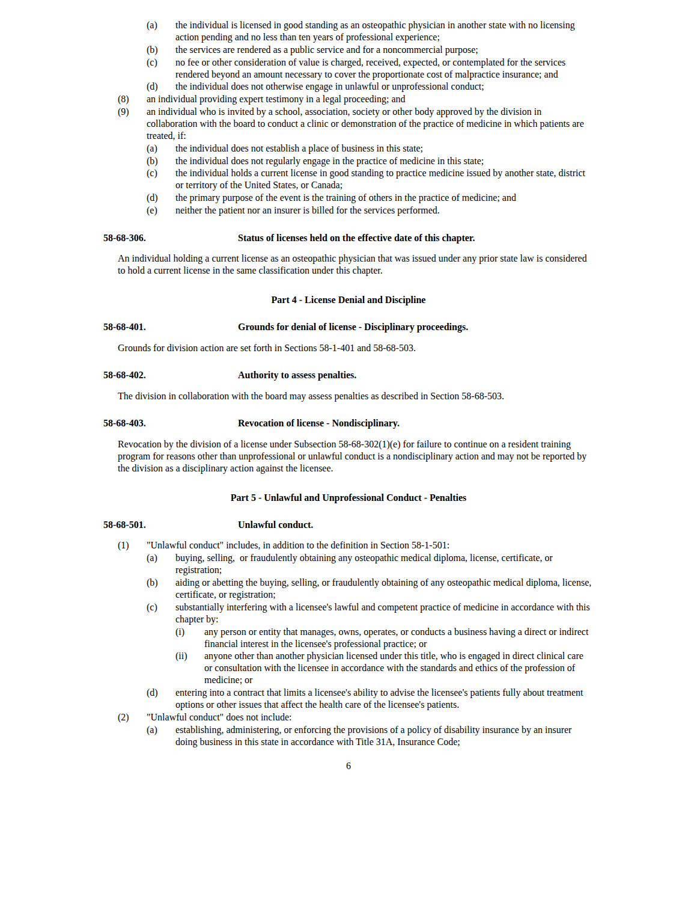(a) the individual is licensed in good standing as an osteopathic physician in another state with no licensing action pending and no less than ten years of professional experience;
(b) the services are rendered as a public service and for a noncommercial purpose;
(c) no fee or other consideration of value is charged, received, expected, or contemplated for the services rendered beyond an amount necessary to cover the proportionate cost of malpractice insurance; and
(d) the individual does not otherwise engage in unlawful or unprofessional conduct;
(8) an individual providing expert testimony in a legal proceeding; and
(9) an individual who is invited by a school, association, society or other body approved by the division in collaboration with the board to conduct a clinic or demonstration of the practice of medicine in which patients are treated, if:
(a) the individual does not establish a place of business in this state;
(b) the individual does not regularly engage in the practice of medicine in this state;
(c) the individual holds a current license in good standing to practice medicine issued by another state, district or territory of the United States, or Canada;
(d) the primary purpose of the event is the training of others in the practice of medicine; and
(e) neither the patient nor an insurer is billed for the services performed.
58-68-306. Status of licenses held on the effective date of this chapter.
An individual holding a current license as an osteopathic physician that was issued under any prior state law is considered to hold a current license in the same classification under this chapter.
Part 4 - License Denial and Discipline
58-68-401. Grounds for denial of license - Disciplinary proceedings.
Grounds for division action are set forth in Sections 58-1-401 and 58-68-503.
58-68-402. Authority to assess penalties.
The division in collaboration with the board may assess penalties as described in Section 58-68-503.
58-68-403. Revocation of license - Nondisciplinary.
Revocation by the division of a license under Subsection 58-68-302(1)(e) for failure to continue on a resident training program for reasons other than unprofessional or unlawful conduct is a nondisciplinary action and may not be reported by the division as a disciplinary action against the licensee.
Part 5 - Unlawful and Unprofessional Conduct - Penalties
58-68-501. Unlawful conduct.
(1)"Unlawful conduct" includes, in addition to the definition in Section 58-1-501:
(a) buying, selling, or fraudulently obtaining any osteopathic medical diploma, license, certificate, or registration;
(b) aiding or abetting the buying, selling, or fraudulently obtaining of any osteopathic medical diploma, license, certificate, or registration;
(c) substantially interfering with a licensee's lawful and competent practice of medicine in accordance with this chapter by:
(i) any person or entity that manages, owns, operates, or conducts a business having a direct or indirect financial interest in the licensee's professional practice; or
(ii) anyone other than another physician licensed under this title, who is engaged in direct clinical care or consultation with the licensee in accordance with the standards and ethics of the profession of medicine; or
(d) entering into a contract that limits a licensee's ability to advise the licensee's patients fully about treatment options or other issues that affect the health care of the licensee's patients.
(2)"Unlawful conduct" does not include:
(a) establishing, administering, or enforcing the provisions of a policy of disability insurance by an insurer doing business in this state in accordance with Title 31A, Insurance Code;
6